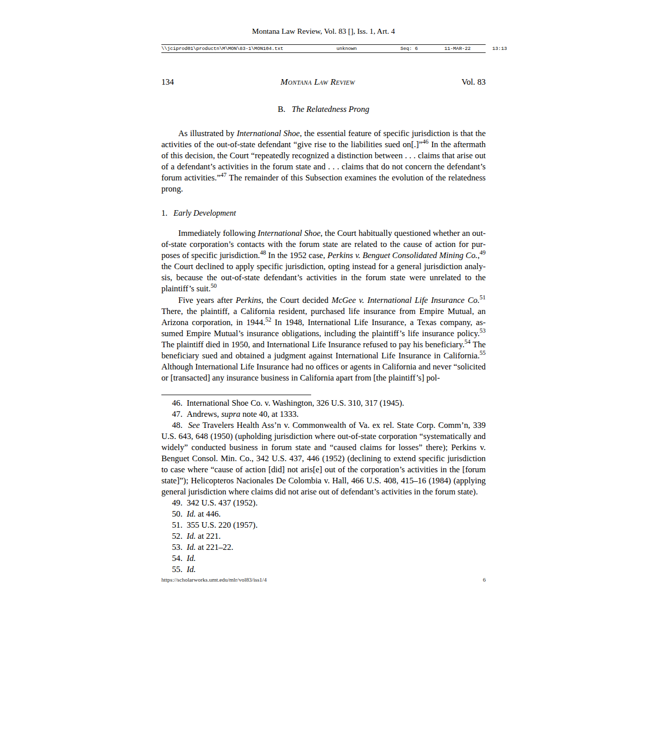Montana Law Review, Vol. 83 [], Iss. 1, Art. 4
\\jciprod01\productn\M\MON\83-1\MON104.txt unknown Seq: 6 11-MAR-22 13:13
134 Montana Law Review Vol. 83
B. The Relatedness Prong
As illustrated by International Shoe, the essential feature of specific jurisdiction is that the activities of the out-of-state defendant “give rise to the liabilities sued on[.]”46 In the aftermath of this decision, the Court “repeatedly recognized a distinction between . . . claims that arise out of a defendant’s activities in the forum state and . . . claims that do not concern the defendant’s forum activities.”47 The remainder of this Subsection examines the evolution of the relatedness prong.
1. Early Development
Immediately following International Shoe, the Court habitually questioned whether an out-of-state corporation’s contacts with the forum state are related to the cause of action for purposes of specific jurisdiction.48 In the 1952 case, Perkins v. Benguet Consolidated Mining Co.,49 the Court declined to apply specific jurisdiction, opting instead for a general jurisdiction analysis, because the out-of-state defendant’s activities in the forum state were unrelated to the plaintiff’s suit.50
Five years after Perkins, the Court decided McGee v. International Life Insurance Co.51 There, the plaintiff, a California resident, purchased life insurance from Empire Mutual, an Arizona corporation, in 1944.52 In 1948, International Life Insurance, a Texas company, assumed Empire Mutual’s insurance obligations, including the plaintiff’s life insurance policy.53 The plaintiff died in 1950, and International Life Insurance refused to pay his beneficiary.54 The beneficiary sued and obtained a judgment against International Life Insurance in California.55 Although International Life Insurance had no offices or agents in California and never “solicited or [transacted] any insurance business in California apart from [the plaintiff’s] pol-
46. International Shoe Co. v. Washington, 326 U.S. 310, 317 (1945).
47. Andrews, supra note 40, at 1333.R
48. See Travelers Health Ass’n v. Commonwealth of Va. ex rel. State Corp. Comm’n, 339 U.S. 643, 648 (1950) (upholding jurisdiction where out-of-state corporation “systematically and widely” conducted business in forum state and “caused claims for losses” there); Perkins v. Benguet Consol. Min. Co., 342 U.S. 437, 446 (1952) (declining to extend specific jurisdiction to case where “cause of action [did] not aris[e] out of the corporation’s activities in the [forum state]”); Helicopteros Nacionales De Colombia v. Hall, 466 U.S. 408, 415–16 (1984) (applying general jurisdiction where claims did not arise out of defendant’s activities in the forum state).
49. 342 U.S. 437 (1952).
50. Id. at 446.
51. 355 U.S. 220 (1957).
52. Id. at 221.
53. Id. at 221–22.
54. Id.
55. Id.
https://scholarworks.umt.edu/mlr/vol83/iss1/4 6